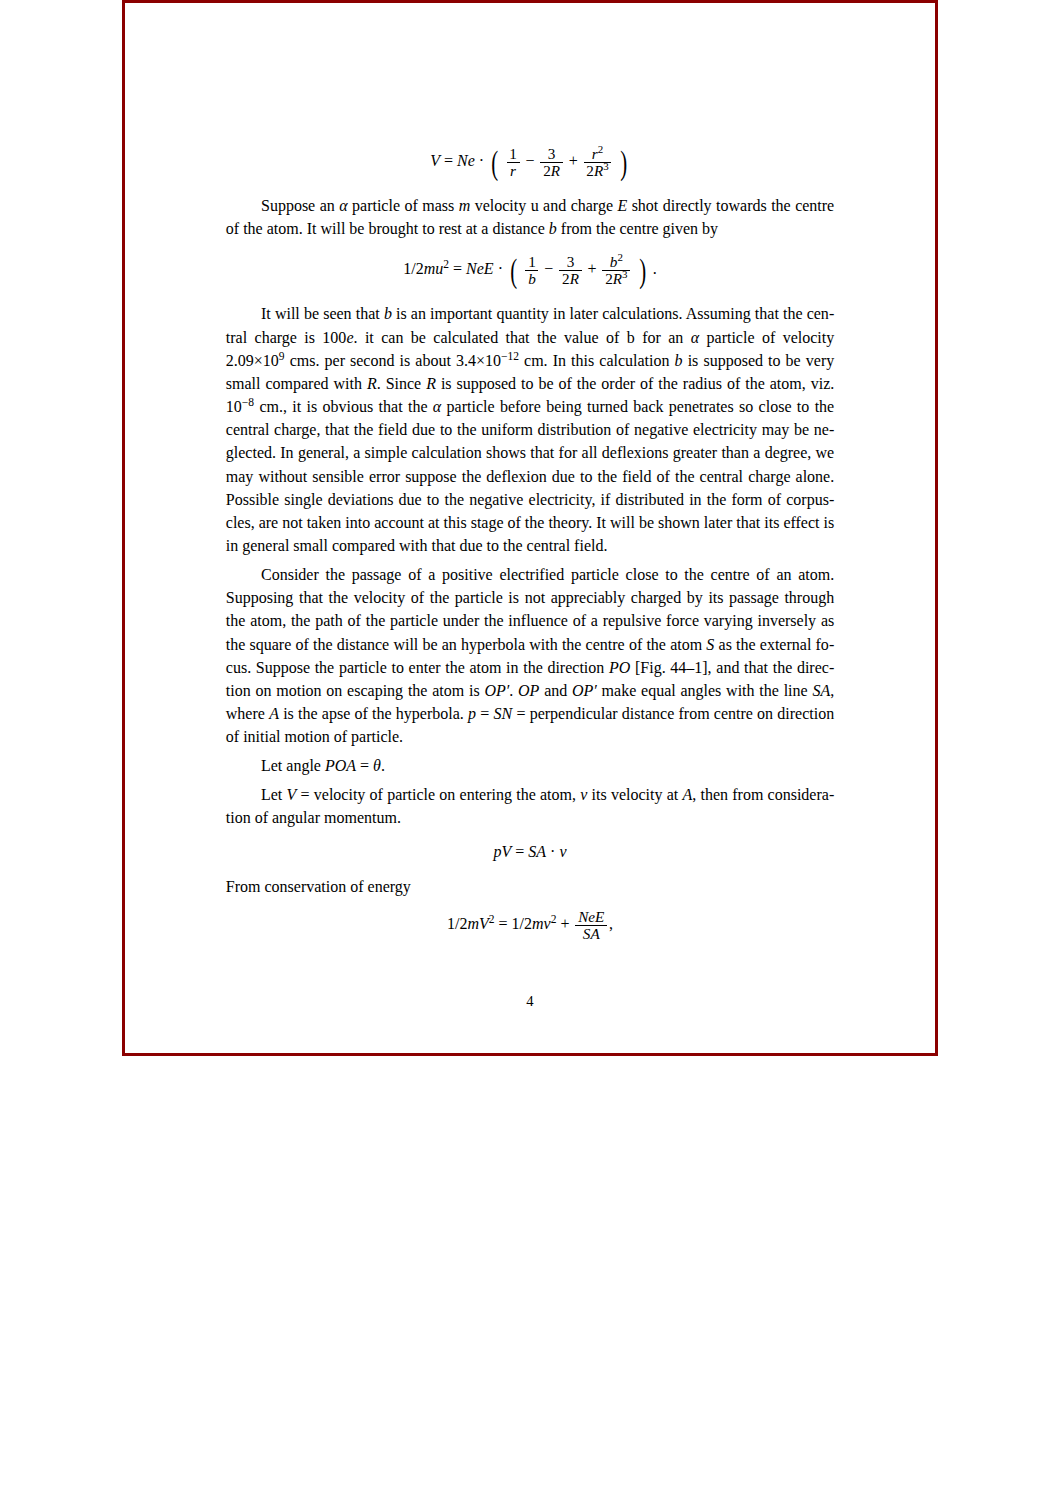V = Ne ( 1 r − 32R + r22R3 )
Suppose an α particle of mass m velocity u and charge E shot directly towards the centre of the atom. It will be brought to rest at a distance b from the centre given by
1/2mu2 = NeE ( 1 b − 32R + b22R3 ) .
It will be seen that b is an important quantity in later calculations. Assuming that the central charge is 100e. it can be calculated that the value of b for an α particle of velocity 2.09×109 cms. per second is about 3.4×10−12 cm. In this calculation b is supposed to be very small compared with R. Since R is supposed to be of the order of the radius of the atom, viz. 10−8 cm., it is obvious that the α particle before being turned back penetrates so close to the central charge, that the field due to the uniform distribution of negative electricity may be neglected. In general, a simple calculation shows that for all deflexions greater than a degree, we may without sensible error suppose the deflexion due to the field of the central charge alone. Possible single deviations due to the negative electricity, if distributed in the form of corpuscles, are not taken into account at this stage of the theory. It will be shown later that its effect is in general small compared with that due to the central field.
Consider the passage of a positive electrified particle close to the centre of an atom. Supposing that the velocity of the particle is not appreciably charged by its passage through the atom, the path of the particle under the influence of a repulsive force varying inversely as the square of the distance will be an hyperbola with the centre of the atom S as the external focus. Suppose the particle to enter the atom in the direction PO [Fig. 44–1], and that the direction on motion on escaping the atom is OP′. OP and OP′ make equal angles with the line SA, where A is the apse of the hyperbola. p = SN = perpendicular distance from centre on direction of initial motion of particle.
Let angle POA = θ.
Let V = velocity of particle on entering the atom, ν its velocity at A, then from consideration of angular momentum.
pV = SA v
From conservation of energy
1/2mV2 = 1/2mv2 + NeE SA,
4